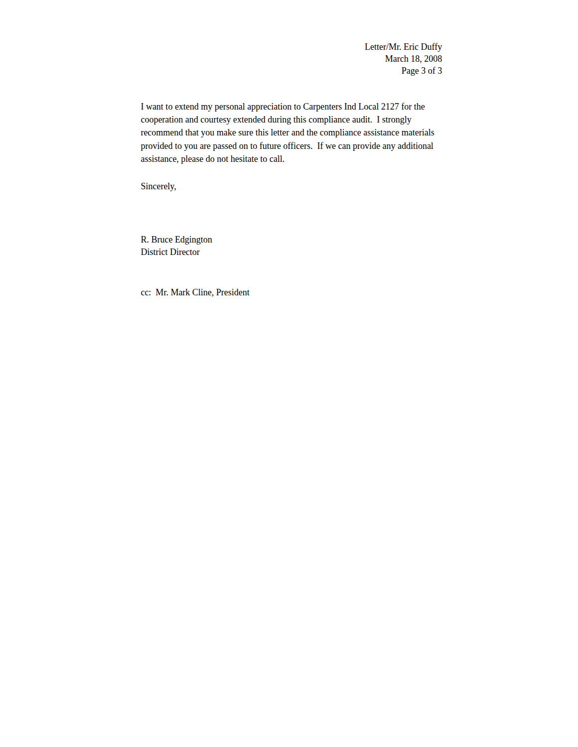Letter/Mr. Eric Duffy
March 18, 2008
Page 3 of 3
I want to extend my personal appreciation to Carpenters Ind Local 2127 for the cooperation and courtesy extended during this compliance audit. I strongly recommend that you make sure this letter and the compliance assistance materials provided to you are passed on to future officers. If we can provide any additional assistance, please do not hesitate to call.
Sincerely,
R. Bruce Edgington
District Director
cc: Mr. Mark Cline, President